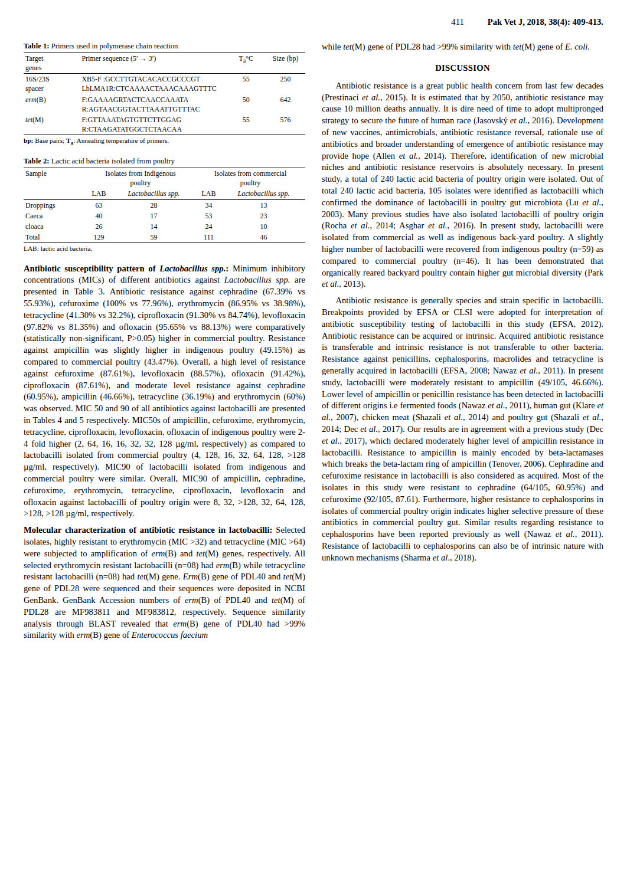411 Pak Vet J, 2018, 38(4): 409-413.
Table 1: Primers used in polymerase chain reaction
| Target genes | Primer sequence (5′ → 3′) | T a °C | Size (bp) |
| 16S/23S spacer | XB5-F :GCCTTGTACACACCGCCCGT LbLMA1R:CTCAAAACTAAACAAAGTTTC | 55 | 250 |
| erm (B) | F:GAAAAGRTACTCAACCAAATA R:AGTAACGGTACTTAAATTGTTTAC | 50 | 642 |
| tet (M) | F:GTTAAATAGTGTTCTTGGAG R:CTAAGATATGGCTCTAACAA | 55 | 576 |
bp: Base pairs; Ta: Annealing temperature of primers.
Table 2: Lactic acid bacteria isolated from poultry
| Sample | Isolates from Indigenous poultry | Isolates from commercial poultry |
| LAB | Lactobacillus spp. | LAB | Lactobacillus spp. |
| Droppings | 63 | 28 | 34 | 13 |
| Caeca | 40 | 17 | 53 | 23 |
| cloaca | 26 | 14 | 24 | 10 |
| Total | 129 | 59 | 111 | 46 |
LAB: lactic acid bacteria.
Antibiotic susceptibility pattern of Lactobacillus spp.: Minimum inhibitory concentrations (MICs) of different antibiotics against Lactobacillus spp. are presented in Table 3. Antibiotic resistance against cephradine (67.39% vs 55.93%), cefuroxime (100% vs 77.96%), erythromycin (86.95% vs 38.98%), tetracycline (41.30% vs 32.2%), ciprofloxacin (91.30% vs 84.74%), levofloxacin (97.82% vs 81.35%) and ofloxacin (95.65% vs 88.13%) were comparatively (statistically non-significant, P>0.05) higher in commercial poultry. Resistance against ampicillin was slightly higher in indigenous poultry (49.15%) as compared to commercial poultry (43.47%). Overall, a high level of resistance against cefuroxime (87.61%), levofloxacin (88.57%), ofloxacin (91.42%), ciprofloxacin (87.61%), and moderate level resistance against cephradine (60.95%), ampicillin (46.66%), tetracycline (36.19%) and erythromycin (60%) was observed. MIC 50 and 90 of all antibiotics against lactobacilli are presented in Tables 4 and 5 respectively. MIC50s of ampicillin, cefuroxime, erythromycin, tetracycline, ciprofloxacin, levofloxacin, ofloxacin of indigenous poultry were 2-4 fold higher (2, 64, 16, 16, 32, 32, 128 µg/ml, respectively) as compared to lactobacilli isolated from commercial poultry (4, 128, 16, 32, 64, 128, >128 µg/ml, respectively). MIC90 of lactobacilli isolated from indigenous and commercial poultry were similar. Overall, MIC90 of ampicillin, cephradine, cefuroxime, erythromycin, tetracycline, ciprofloxacin, levofloxacin and ofloxacin against lactobacilli of poultry origin were 8, 32, >128, 32, 64, 128, >128, >128 µg/ml, respectively.
Molecular characterization of antibiotic resistance in lactobacilli: Selected isolates, highly resistant to erythromycin (MIC >32) and tetracycline (MIC >64) were subjected to amplification of erm(B) and tet(M) genes, respectively. All selected erythromycin resistant lactobacilli (n=08) had erm(B) while tetracycline resistant lactobacilli (n=08) had tet(M) gene. Erm(B) gene of PDL40 and tet(M) gene of PDL28 were sequenced and their sequences were deposited in NCBI GenBank. GenBank Accession numbers of erm(B) of PDL40 and tet(M) of PDL28 are MF983811 and MF983812, respectively. Sequence similarity analysis through BLAST revealed that erm(B) gene of PDL40 had >99% similarity with erm(B) gene of Enterococcus faecium
while tet(M) gene of PDL28 had >99% similarity with tet(M) gene of E. coli.
DISCUSSION
Antibiotic resistance is a great public health concern from last few decades (Prestinaci et al., 2015). It is estimated that by 2050, antibiotic resistance may cause 10 million deaths annually. It is dire need of time to adopt multipronged strategy to secure the future of human race (Jasovský et al., 2016). Development of new vaccines, antimicrobials, antibiotic resistance reversal, rationale use of antibiotics and broader understanding of emergence of antibiotic resistance may provide hope (Allen et al., 2014). Therefore, identification of new microbial niches and antibiotic resistance reservoirs is absolutely necessary. In present study, a total of 240 lactic acid bacteria of poultry origin were isolated. Out of total 240 lactic acid bacteria, 105 isolates were identified as lactobacilli which confirmed the dominance of lactobacilli in poultry gut microbiota (Lu et al., 2003). Many previous studies have also isolated lactobacilli of poultry origin (Rocha et al., 2014; Asghar et al., 2016). In present study, lactobacilli were isolated from commercial as well as indigenous back-yard poultry. A slightly higher number of lactobacilli were recovered from indigenous poultry (n=59) as compared to commercial poultry (n=46). It has been demonstrated that organically reared backyard poultry contain higher gut microbial diversity (Park et al., 2013).
Antibiotic resistance is generally species and strain specific in lactobacilli. Breakpoints provided by EFSA or CLSI were adopted for interpretation of antibiotic susceptibility testing of lactobacilli in this study (EFSA, 2012). Antibiotic resistance can be acquired or intrinsic. Acquired antibiotic resistance is transferable and intrinsic resistance is not transferable to other bacteria. Resistance against penicillins, cephalosporins, macrolides and tetracycline is generally acquired in lactobacilli (EFSA, 2008; Nawaz et al., 2011). In present study, lactobacilli were moderately resistant to ampicillin (49/105, 46.66%). Lower level of ampicillin or penicillin resistance has been detected in lactobacilli of different origins i.e fermented foods (Nawaz et al., 2011), human gut (Klare et al., 2007), chicken meat (Shazali et al., 2014) and poultry gut (Shazali et al., 2014; Dec et al., 2017). Our results are in agreement with a previous study (Dec et al., 2017), which declared moderately higher level of ampicillin resistance in lactobacilli. Resistance to ampicillin is mainly encoded by beta-lactamases which breaks the beta-lactam ring of ampicillin (Tenover, 2006). Cephradine and cefuroxime resistance in lactobacilli is also considered as acquired. Most of the isolates in this study were resistant to cephradine (64/105, 60.95%) and cefuroxime (92/105, 87.61). Furthermore, higher resistance to cephalosporins in isolates of commercial poultry origin indicates higher selective pressure of these antibiotics in commercial poultry gut. Similar results regarding resistance to cephalosporins have been reported previously as well (Nawaz et al., 2011). Resistance of lactobacilli to cephalosporins can also be of intrinsic nature with unknown mechanisms (Sharma et al., 2018).